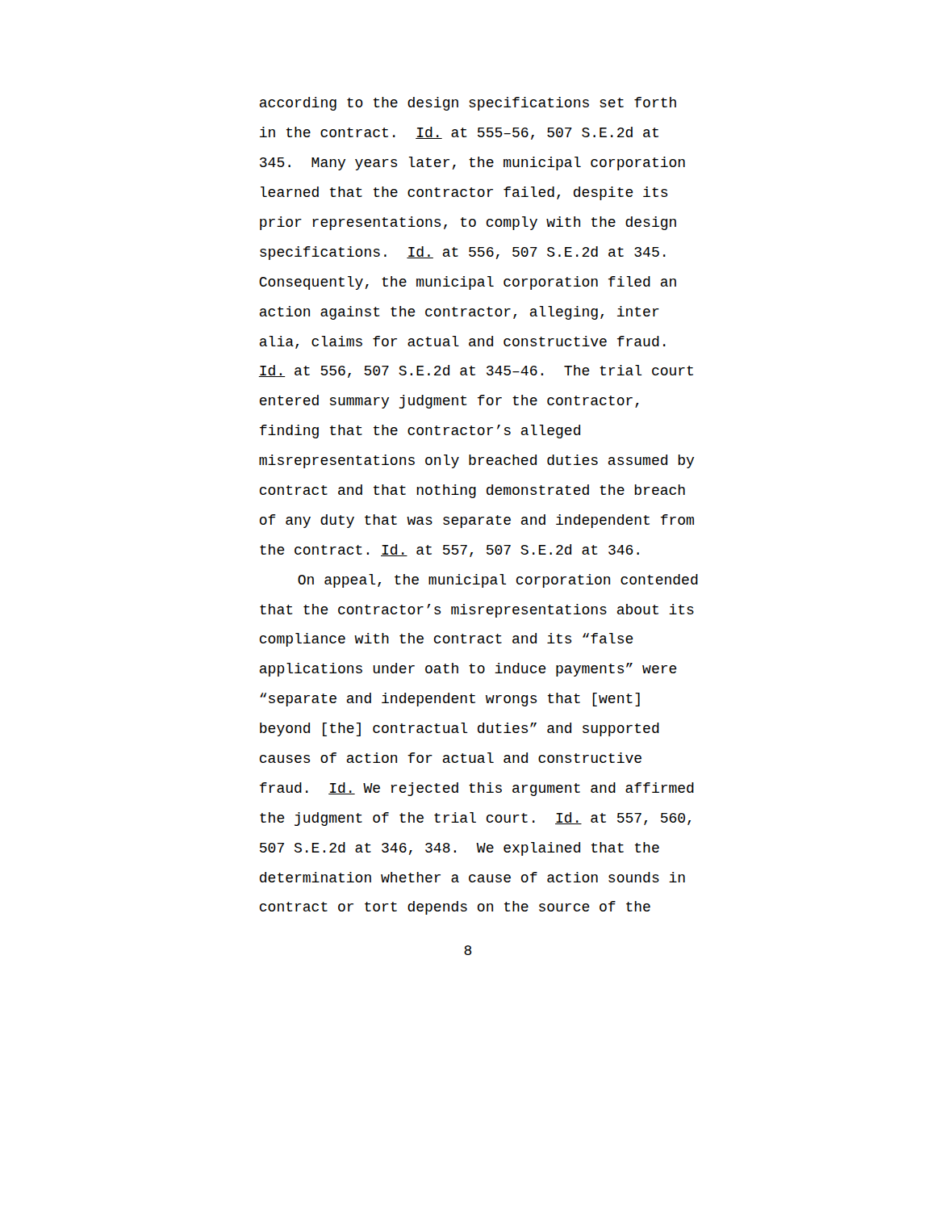according to the design specifications set forth in the contract. Id. at 555–56, 507 S.E.2d at 345. Many years later, the municipal corporation learned that the contractor failed, despite its prior representations, to comply with the design specifications. Id. at 556, 507 S.E.2d at 345. Consequently, the municipal corporation filed an action against the contractor, alleging, inter alia, claims for actual and constructive fraud. Id. at 556, 507 S.E.2d at 345–46. The trial court entered summary judgment for the contractor, finding that the contractor’s alleged misrepresentations only breached duties assumed by contract and that nothing demonstrated the breach of any duty that was separate and independent from the contract. Id. at 557, 507 S.E.2d at 346.
On appeal, the municipal corporation contended that the contractor’s misrepresentations about its compliance with the contract and its “false applications under oath to induce payments” were “separate and independent wrongs that [went] beyond [the] contractual duties” and supported causes of action for actual and constructive fraud. Id. We rejected this argument and affirmed the judgment of the trial court. Id. at 557, 560, 507 S.E.2d at 346, 348. We explained that the determination whether a cause of action sounds in contract or tort depends on the source of the
8